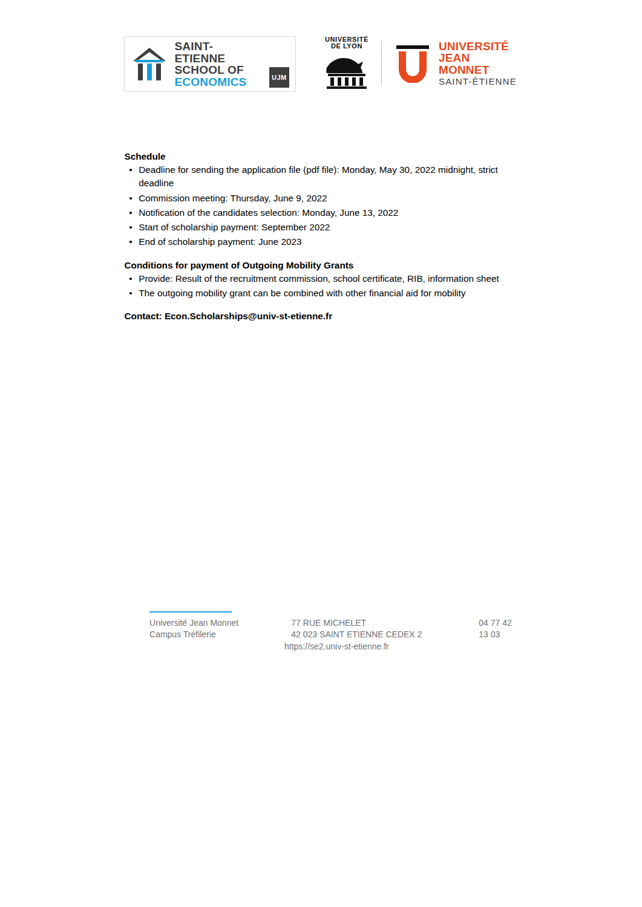Saint-Etienne
School of
Economics
UJM
UNIVERSITÉ
DE LYON
Université
Jean Monnet
Saint-Étienne
Schedule
Deadline for sending the application file (pdf file): Monday, May 30, 2022 midnight, strict deadline
Commission meeting: Thursday, June 9, 2022
Notification of the candidates selection: Monday, June 13, 2022
Start of scholarship payment: September 2022
End of scholarship payment: June 2023
Conditions for payment of Outgoing Mobility Grants
Provide: Result of the recruitment commission, school certificate, RIB, information sheet
The outgoing mobility grant can be combined with other financial aid for mobility
Contact: Econ.Scholarships@univ-st-etienne.fr
Université Jean Monnet
Campus Tréfilerie
77 RUE MICHELET
42 023 SAINT ETIENNE CEDEX 2
04 77 42 13 03
https://se2.univ-st-etienne.fr